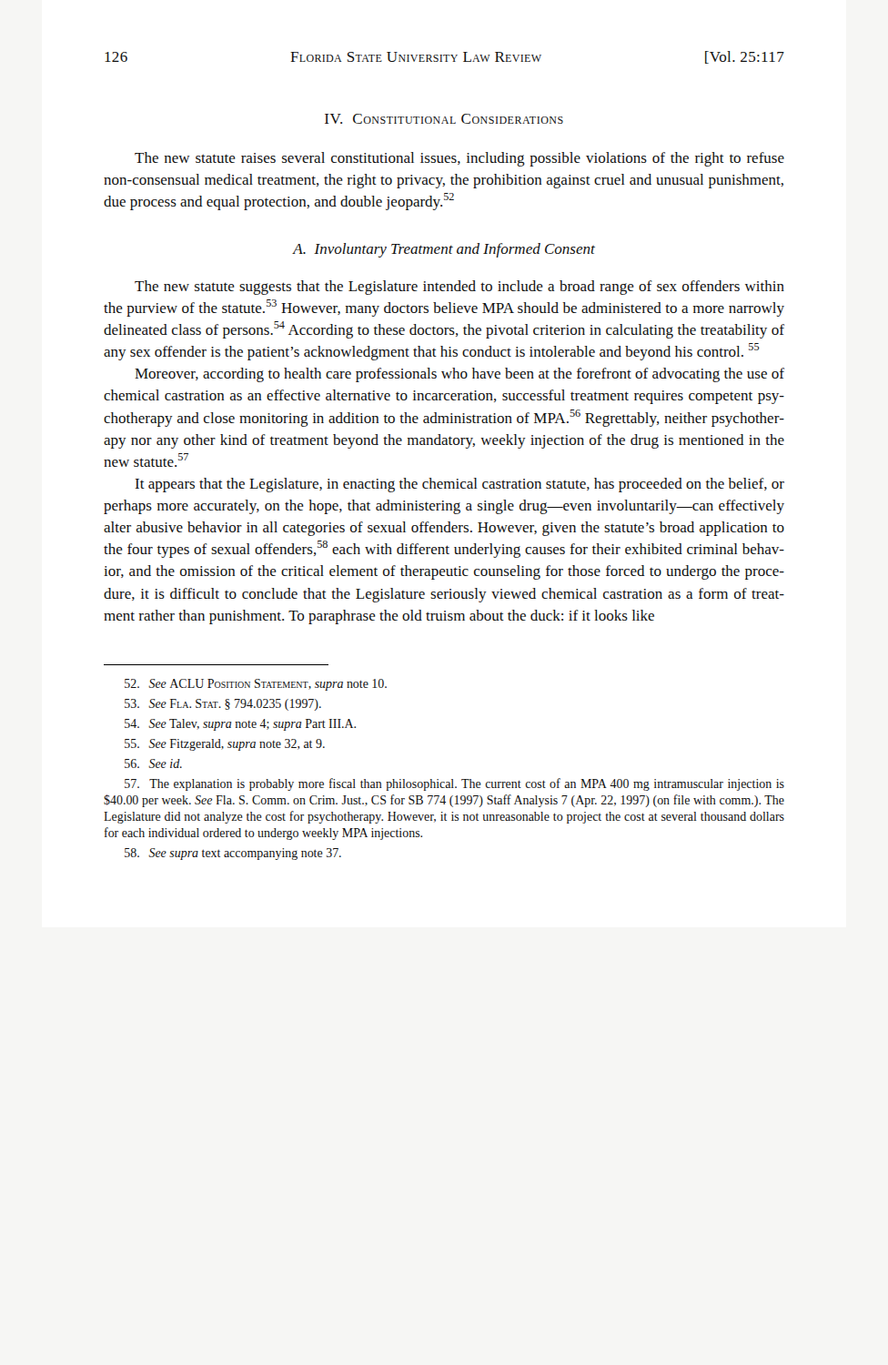126 Florida State University Law Review [Vol. 25:117
IV. Constitutional Considerations
The new statute raises several constitutional issues, including possible violations of the right to refuse non-consensual medical treatment, the right to privacy, the prohibition against cruel and unusual punishment, due process and equal protection, and double jeopardy.52
A. Involuntary Treatment and Informed Consent
The new statute suggests that the Legislature intended to include a broad range of sex offenders within the purview of the statute.53 However, many doctors believe MPA should be administered to a more narrowly delineated class of persons.54 According to these doctors, the pivotal criterion in calculating the treatability of any sex offender is the patient’s acknowledgment that his conduct is intolerable and beyond his control. 55
Moreover, according to health care professionals who have been at the forefront of advocating the use of chemical castration as an effective alternative to incarceration, successful treatment requires competent psychotherapy and close monitoring in addition to the administration of MPA.56 Regrettably, neither psychotherapy nor any other kind of treatment beyond the mandatory, weekly injection of the drug is mentioned in the new statute.57
It appears that the Legislature, in enacting the chemical castration statute, has proceeded on the belief, or perhaps more accurately, on the hope, that administering a single drug—even involuntarily—can effectively alter abusive behavior in all categories of sexual offenders. However, given the statute’s broad application to the four types of sexual offenders,58 each with different underlying causes for their exhibited criminal behavior, and the omission of the critical element of therapeutic counseling for those forced to undergo the procedure, it is difficult to conclude that the Legislature seriously viewed chemical castration as a form of treatment rather than punishment. To paraphrase the old truism about the duck: if it looks like
52. See ACLU Position Statement, supra note 10.
53. See Fla. Stat. § 794.0235 (1997).
54. See Talev, supra note 4; supra Part III.A.
55. See Fitzgerald, supra note 32, at 9.
56. See id.
57. The explanation is probably more fiscal than philosophical. The current cost of an MPA 400 mg intramuscular injection is $40.00 per week. See Fla. S. Comm. on Crim. Just., CS for SB 774 (1997) Staff Analysis 7 (Apr. 22, 1997) (on file with comm.). The Legislature did not analyze the cost for psychotherapy. However, it is not unreasonable to project the cost at several thousand dollars for each individual ordered to undergo weekly MPA injections.
58. See supra text accompanying note 37.